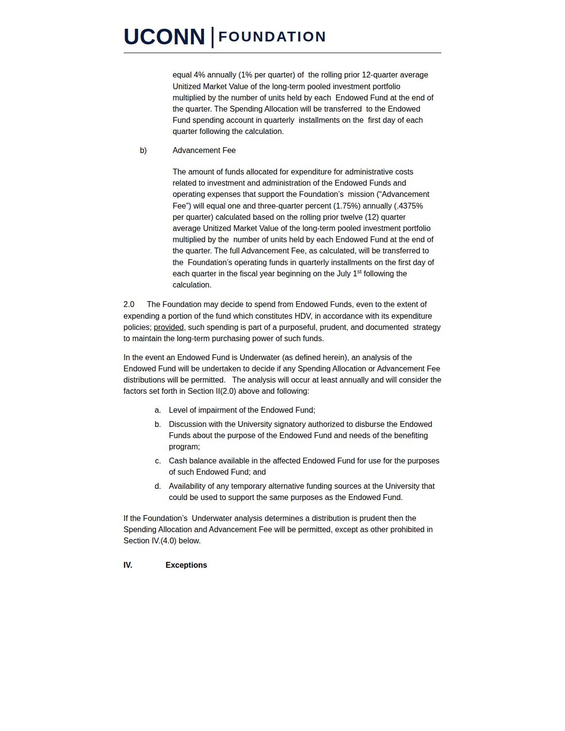UCONN|FOUNDATION
equal 4% annually (1% per quarter) of the rolling prior 12-quarter average Unitized Market Value of the long-term pooled investment portfolio multiplied by the number of units held by each Endowed Fund at the end of the quarter. The Spending Allocation will be transferred to the Endowed Fund spending account in quarterly installments on the first day of each quarter following the calculation.
b)
Advancement Fee
The amount of funds allocated for expenditure for administrative costs related to investment and administration of the Endowed Funds and operating expenses that support the Foundation’s mission (“Advancement Fee”) will equal one and three-quarter percent (1.75%) annually (.4375% per quarter) calculated based on the rolling prior twelve (12) quarter average Unitized Market Value of the long-term pooled investment portfolio multiplied by the number of units held by each Endowed Fund at the end of the quarter. The full Advancement Fee, as calculated, will be transferred to the Foundation’s operating funds in quarterly installments on the first day of each quarter in the fiscal year beginning on the July 1st following the calculation.
2.0 The Foundation may decide to spend from Endowed Funds, even to the extent of expending a portion of the fund which constitutes HDV, in accordance with its expenditure policies; provided, such spending is part of a purposeful, prudent, and documented strategy to maintain the long-term purchasing power of such funds.
In the event an Endowed Fund is Underwater (as defined herein), an analysis of the Endowed Fund will be undertaken to decide if any Spending Allocation or Advancement Fee distributions will be permitted. The analysis will occur at least annually and will consider the factors set forth in Section II(2.0) above and following:
Level of impairment of the Endowed Fund;
Discussion with the University signatory authorized to disburse the Endowed Funds about the purpose of the Endowed Fund and needs of the benefiting program;
Cash balance available in the affected Endowed Fund for use for the purposes of such Endowed Fund; and
Availability of any temporary alternative funding sources at the University that could be used to support the same purposes as the Endowed Fund.
If the Foundation’s Underwater analysis determines a distribution is prudent then the Spending Allocation and Advancement Fee will be permitted, except as other prohibited in Section IV.(4.0) below.
IV.
Exceptions